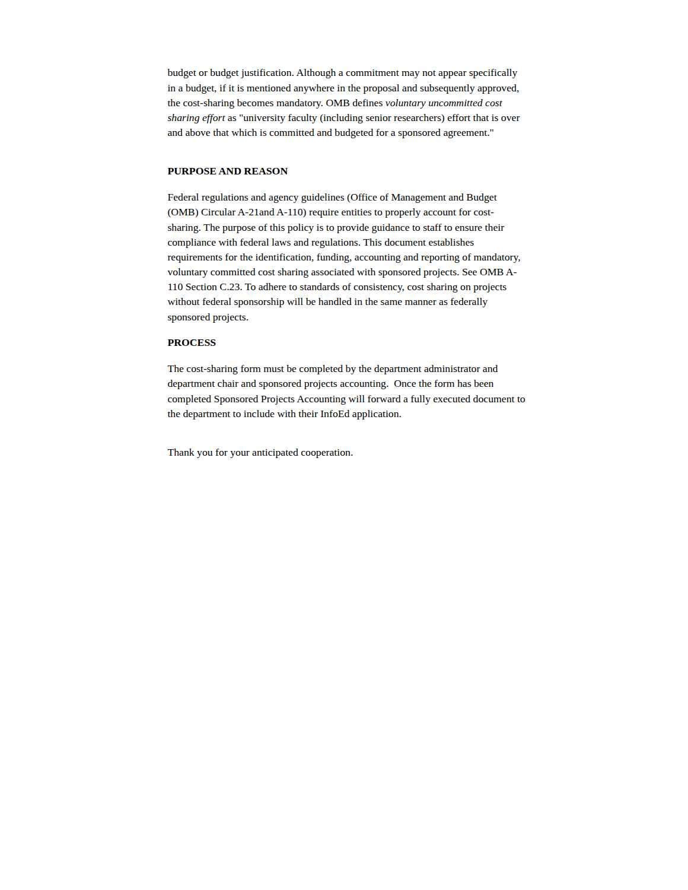budget or budget justification. Although a commitment may not appear specifically in a budget, if it is mentioned anywhere in the proposal and subsequently approved, the cost-sharing becomes mandatory. OMB defines voluntary uncommitted cost sharing effort as "university faculty (including senior researchers) effort that is over and above that which is committed and budgeted for a sponsored agreement."
PURPOSE AND REASON
Federal regulations and agency guidelines (Office of Management and Budget (OMB) Circular A-21and A-110) require entities to properly account for cost-sharing. The purpose of this policy is to provide guidance to staff to ensure their compliance with federal laws and regulations. This document establishes requirements for the identification, funding, accounting and reporting of mandatory, voluntary committed cost sharing associated with sponsored projects. See OMB A-110 Section C.23. To adhere to standards of consistency, cost sharing on projects without federal sponsorship will be handled in the same manner as federally sponsored projects.
PROCESS
The cost-sharing form must be completed by the department administrator and department chair and sponsored projects accounting. Once the form has been completed Sponsored Projects Accounting will forward a fully executed document to the department to include with their InfoEd application.
Thank you for your anticipated cooperation.